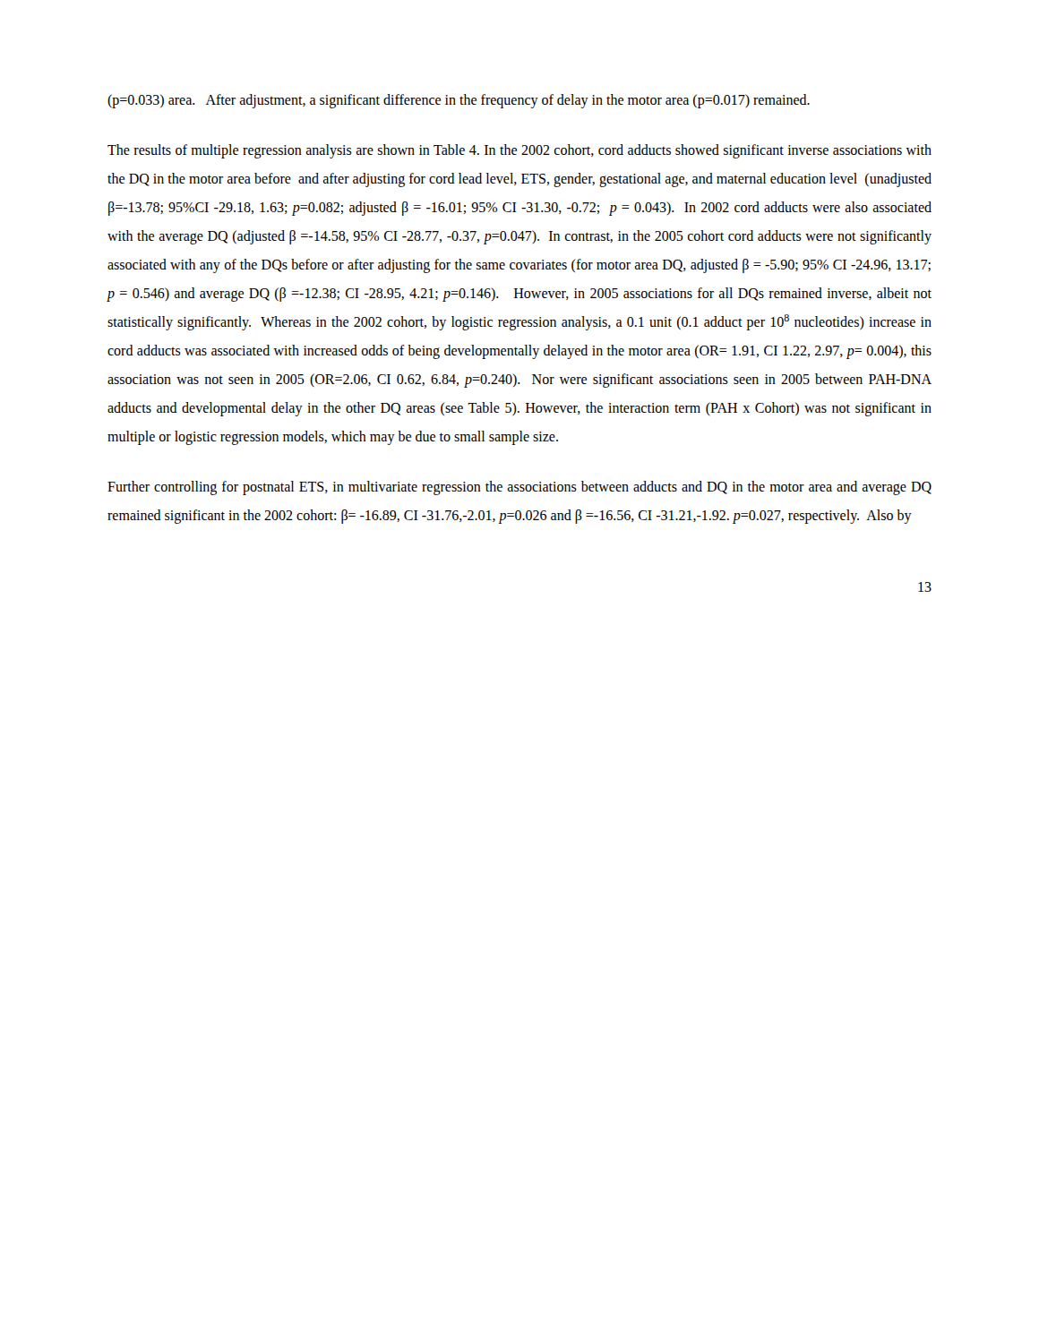(p=0.033) area. After adjustment, a significant difference in the frequency of delay in the motor area (p=0.017) remained.
The results of multiple regression analysis are shown in Table 4. In the 2002 cohort, cord adducts showed significant inverse associations with the DQ in the motor area before and after adjusting for cord lead level, ETS, gender, gestational age, and maternal education level (unadjusted β=-13.78; 95%CI -29.18, 1.63; p=0.082; adjusted β = -16.01; 95% CI -31.30, -0.72; p = 0.043). In 2002 cord adducts were also associated with the average DQ (adjusted β =-14.58, 95% CI -28.77, -0.37, p=0.047). In contrast, in the 2005 cohort cord adducts were not significantly associated with any of the DQs before or after adjusting for the same covariates (for motor area DQ, adjusted β = -5.90; 95% CI -24.96, 13.17; p = 0.546) and average DQ (β =-12.38; CI -28.95, 4.21; p=0.146). However, in 2005 associations for all DQs remained inverse, albeit not statistically significantly. Whereas in the 2002 cohort, by logistic regression analysis, a 0.1 unit (0.1 adduct per 108 nucleotides) increase in cord adducts was associated with increased odds of being developmentally delayed in the motor area (OR= 1.91, CI 1.22, 2.97, p= 0.004), this association was not seen in 2005 (OR=2.06, CI 0.62, 6.84, p=0.240). Nor were significant associations seen in 2005 between PAH-DNA adducts and developmental delay in the other DQ areas (see Table 5). However, the interaction term (PAH x Cohort) was not significant in multiple or logistic regression models, which may be due to small sample size.
Further controlling for postnatal ETS, in multivariate regression the associations between adducts and DQ in the motor area and average DQ remained significant in the 2002 cohort: β= -16.89, CI -31.76,-2.01, p=0.026 and β =-16.56, CI -31.21,-1.92. p=0.027, respectively. Also by
13